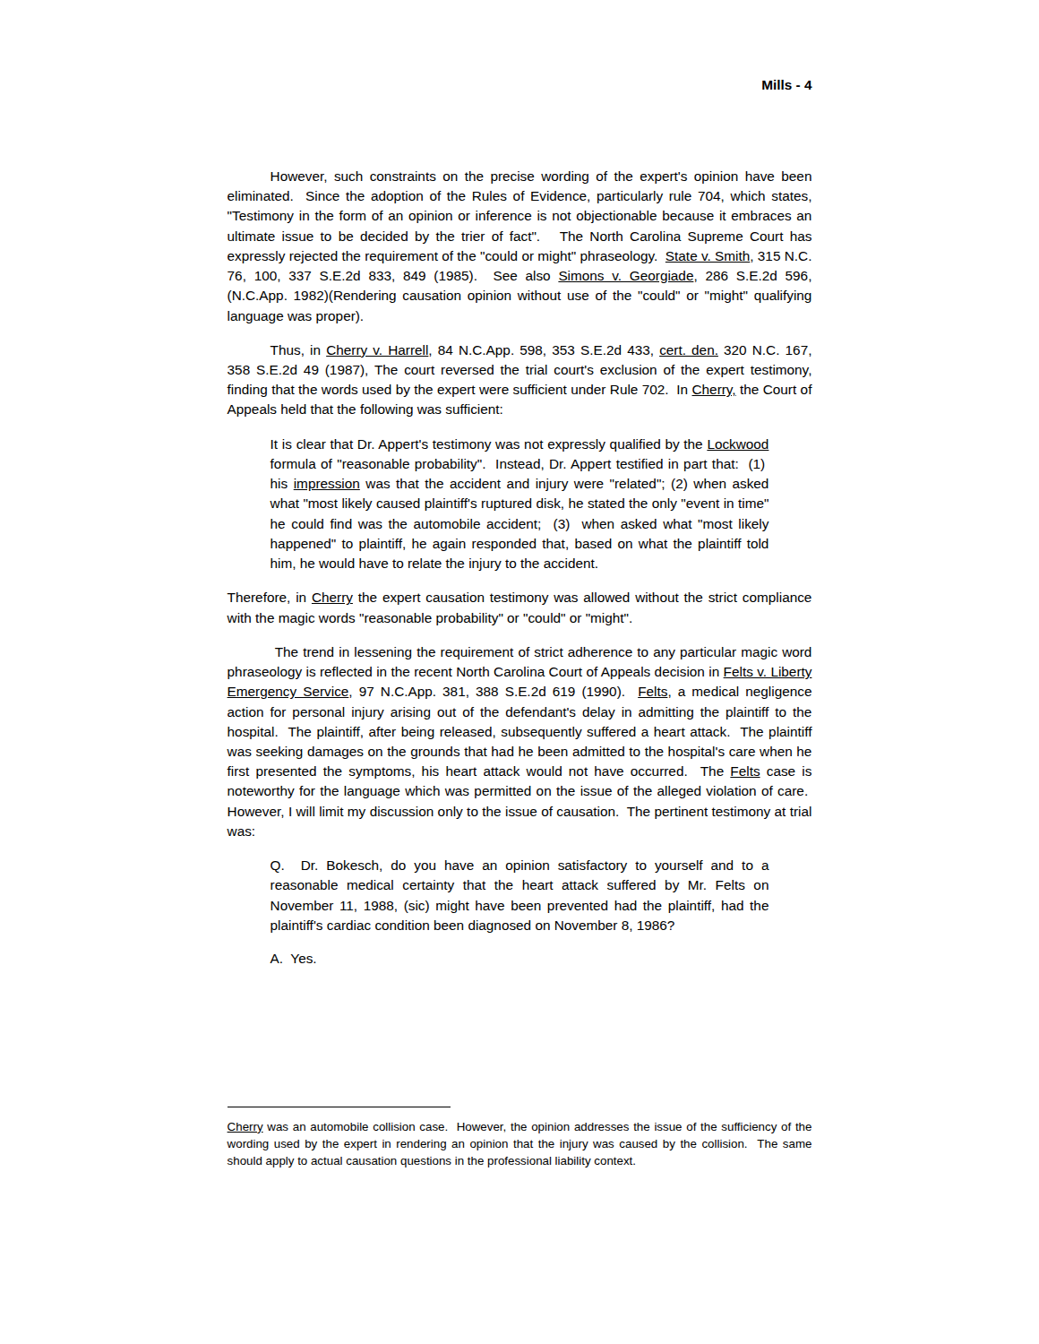Mills - 4
However, such constraints on the precise wording of the expert's opinion have been eliminated. Since the adoption of the Rules of Evidence, particularly rule 704, which states, "Testimony in the form of an opinion or inference is not objectionable because it embraces an ultimate issue to be decided by the trier of fact". The North Carolina Supreme Court has expressly rejected the requirement of the "could or might" phraseology. State v. Smith, 315 N.C. 76, 100, 337 S.E.2d 833, 849 (1985). See also Simons v. Georgiade, 286 S.E.2d 596, (N.C.App. 1982)(Rendering causation opinion without use of the "could" or "might" qualifying language was proper).
Thus, in Cherry v. Harrell, 84 N.C.App. 598, 353 S.E.2d 433, cert. den. 320 N.C. 167, 358 S.E.2d 49 (1987), The court reversed the trial court's exclusion of the expert testimony, finding that the words used by the expert were sufficient under Rule 702. In Cherry, the Court of Appeals held that the following was sufficient:
It is clear that Dr. Appert's testimony was not expressly qualified by the Lockwood formula of "reasonable probability". Instead, Dr. Appert testified in part that: (1) his impression was that the accident and injury were "related"; (2) when asked what "most likely caused plaintiff's ruptured disk, he stated the only "event in time" he could find was the automobile accident; (3) when asked what "most likely happened" to plaintiff, he again responded that, based on what the plaintiff told him, he would have to relate the injury to the accident.
Therefore, in Cherry the expert causation testimony was allowed without the strict compliance with the magic words "reasonable probability" or "could" or "might".
The trend in lessening the requirement of strict adherence to any particular magic word phraseology is reflected in the recent North Carolina Court of Appeals decision in Felts v. Liberty Emergency Service, 97 N.C.App. 381, 388 S.E.2d 619 (1990). Felts, a medical negligence action for personal injury arising out of the defendant's delay in admitting the plaintiff to the hospital. The plaintiff, after being released, subsequently suffered a heart attack. The plaintiff was seeking damages on the grounds that had he been admitted to the hospital's care when he first presented the symptoms, his heart attack would not have occurred. The Felts case is noteworthy for the language which was permitted on the issue of the alleged violation of care. However, I will limit my discussion only to the issue of causation. The pertinent testimony at trial was:
Q. Dr. Bokesch, do you have an opinion satisfactory to yourself and to a reasonable medical certainty that the heart attack suffered by Mr. Felts on November 11, 1988, (sic) might have been prevented had the plaintiff, had the plaintiff's cardiac condition been diagnosed on November 8, 1986?
A. Yes.
Cherry was an automobile collision case. However, the opinion addresses the issue of the sufficiency of the wording used by the expert in rendering an opinion that the injury was caused by the collision. The same should apply to actual causation questions in the professional liability context.